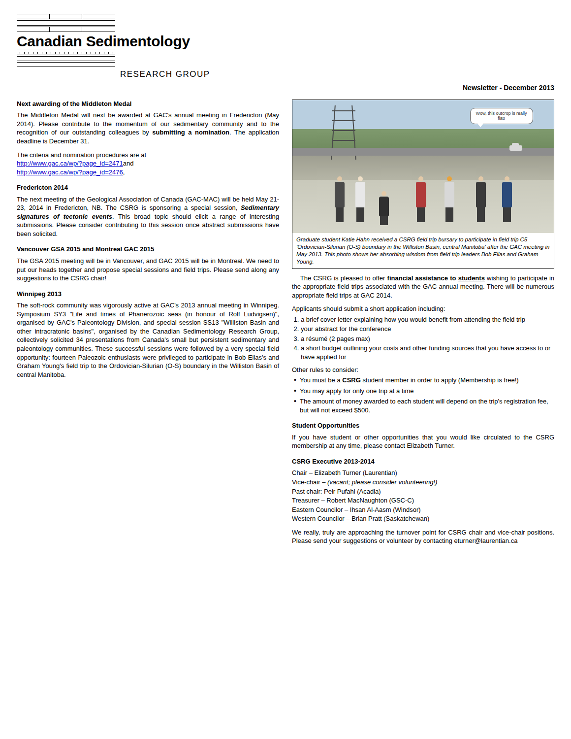Canadian Sedimentology
RESEARCH GROUP
Newsletter - December 2013
Next awarding of the Middleton Medal
The Middleton Medal will next be awarded at GAC's annual meeting in Fredericton (May 2014). Please contribute to the momentum of our sedimentary community and to the recognition of our outstanding colleagues by submitting a nomination. The application deadline is December 31.
The criteria and nomination procedures are at
http://www.gac.ca/wp/?page_id=2471and
http://www.gac.ca/wp/?page_id=2476,
Fredericton 2014
The next meeting of the Geological Association of Canada (GAC-MAC) will be held May 21-23, 2014 in Fredericton, NB. The CSRG is sponsoring a special session, Sedimentary signatures of tectonic events. This broad topic should elicit a range of interesting submissions. Please consider contributing to this session once abstract submissions have been solicited.
Vancouver GSA 2015 and Montreal GAC 2015
The GSA 2015 meeting will be in Vancouver, and GAC 2015 will be in Montreal. We need to put our heads together and propose special sessions and field trips. Please send along any suggestions to the CSRG chair!
Winnipeg 2013
The soft-rock community was vigorously active at GAC's 2013 annual meeting in Winnipeg. Symposium SY3 "Life and times of Phanerozoic seas (in honour of Rolf Ludvigsen)", organised by GAC's Paleontology Division, and special session SS13 "Williston Basin and other intracratonic basins", organised by the Canadian Sedimentology Research Group, collectively solicited 34 presentations from Canada's small but persistent sedimentary and paleontology communities. These successful sessions were followed by a very special field opportunity: fourteen Paleozoic enthusiasts were privileged to participate in Bob Elias's and Graham Young's field trip to the Ordovician-Silurian (O-S) boundary in the Williston Basin of central Manitoba.
Wow, this outcrop is really flat!
Graduate student Katie Hahn received a CSRG field trip bursary to participate in field trip C5 'Ordovician-Silurian (O-S) boundary in the Williston Basin, central Manitoba' after the GAC meeting in May 2013. This photo shows her absorbing wisdom from field trip leaders Bob Elias and Graham Young.
The CSRG is pleased to offer financial assistance to students wishing to participate in the appropriate field trips associated with the GAC annual meeting. There will be numerous appropriate field trips at GAC 2014.
Applicants should submit a short application including:
a brief cover letter explaining how you would benefit from attending the field trip
your abstract for the conference
a résumé (2 pages max)
a short budget outlining your costs and other funding sources that you have access to or have applied for
Other rules to consider:
You must be a CSRG student member in order to apply (Membership is free!)
You may apply for only one trip at a time
The amount of money awarded to each student will depend on the trip's registration fee, but will not exceed $500.
Student Opportunities
If you have student or other opportunities that you would like circulated to the CSRG membership at any time, please contact Elizabeth Turner.
CSRG Executive 2013-2014
Chair – Elizabeth Turner (Laurentian)
Vice-chair – (vacant; please consider volunteering!)
Past chair: Peir Pufahl (Acadia)
Treasurer – Robert MacNaughton (GSC-C)
Eastern Councilor – Ihsan Al-Aasm (Windsor)
Western Councilor – Brian Pratt (Saskatchewan)
We really, truly are approaching the turnover point for CSRG chair and vice-chair positions. Please send your suggestions or volunteer by contacting eturner@laurentian.ca